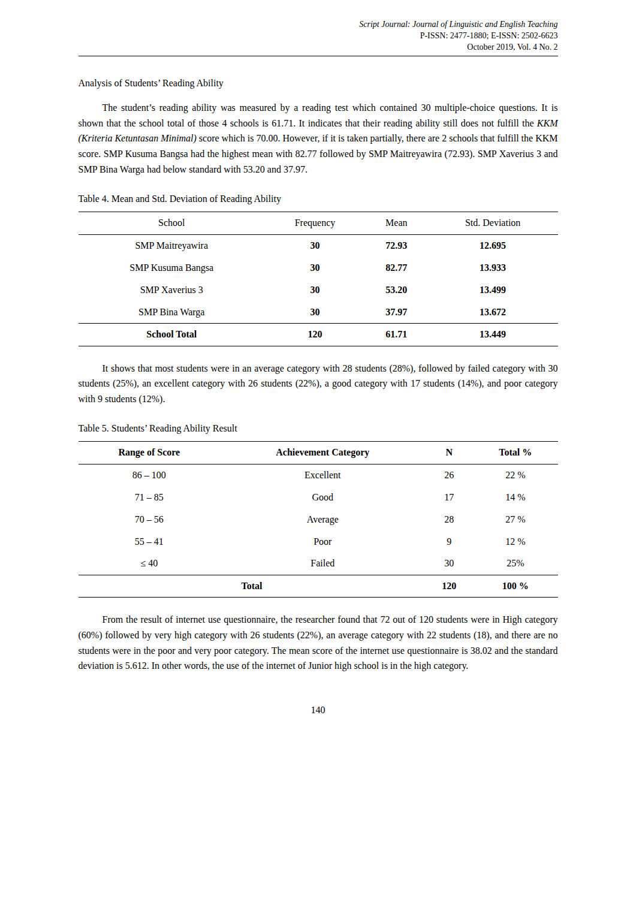Script Journal: Journal of Linguistic and English Teaching
P-ISSN: 2477-1880; E-ISSN: 2502-6623
October 2019, Vol. 4 No. 2
Analysis of Students’ Reading Ability
The student’s reading ability was measured by a reading test which contained 30 multiple-choice questions. It is shown that the school total of those 4 schools is 61.71. It indicates that their reading ability still does not fulfill the KKM (Kriteria Ketuntasan Minimal) score which is 70.00. However, if it is taken partially, there are 2 schools that fulfill the KKM score. SMP Kusuma Bangsa had the highest mean with 82.77 followed by SMP Maitreyawira (72.93). SMP Xaverius 3 and SMP Bina Warga had below standard with 53.20 and 37.97.
Table 4. Mean and Std. Deviation of Reading Ability
| School | Frequency | Mean | Std. Deviation |
| --- | --- | --- | --- |
| SMP Maitreyawira | 30 | 72.93 | 12.695 |
| SMP Kusuma Bangsa | 30 | 82.77 | 13.933 |
| SMP Xaverius 3 | 30 | 53.20 | 13.499 |
| SMP Bina Warga | 30 | 37.97 | 13.672 |
| School Total | 120 | 61.71 | 13.449 |
It shows that most students were in an average category with 28 students (28%), followed by failed category with 30 students (25%), an excellent category with 26 students (22%), a good category with 17 students (14%), and poor category with 9 students (12%).
Table 5. Students’ Reading Ability Result
| Range of Score | Achievement Category | N | Total % |
| --- | --- | --- | --- |
| 86 – 100 | Excellent | 26 | 22 % |
| 71 – 85 | Good | 17 | 14 % |
| 70 – 56 | Average | 28 | 27 % |
| 55 – 41 | Poor | 9 | 12 % |
| ≤ 40 | Failed | 30 | 25% |
| Total | 120 | 100 % |
From the result of internet use questionnaire, the researcher found that 72 out of 120 students were in High category (60%) followed by very high category with 26 students (22%), an average category with 22 students (18), and there are no students were in the poor and very poor category. The mean score of the internet use questionnaire is 38.02 and the standard deviation is 5.612. In other words, the use of the internet of Junior high school is in the high category.
140